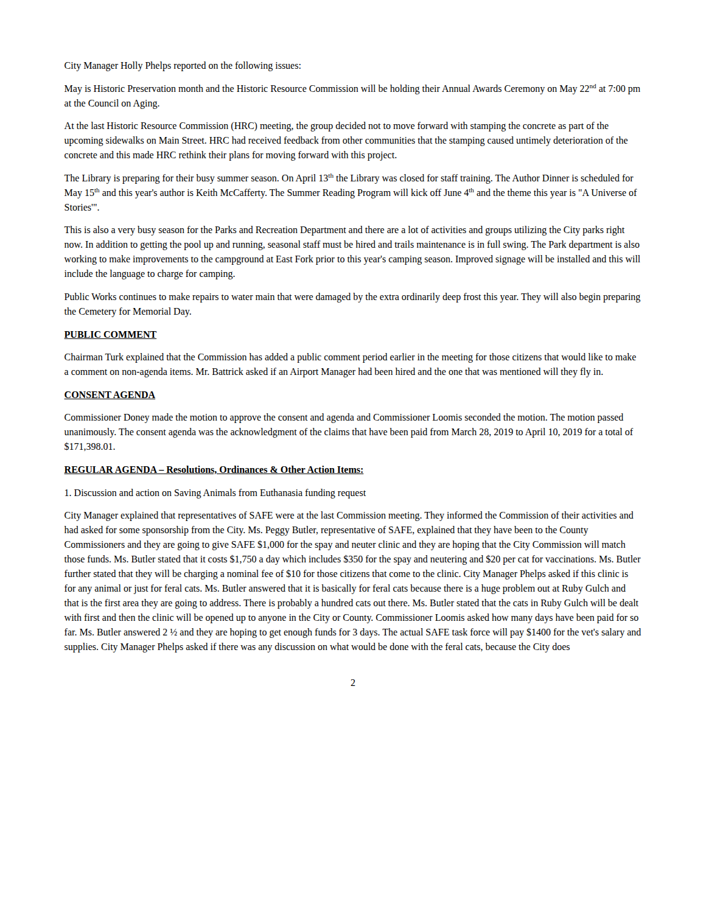City Manager Holly Phelps reported on the following issues:
May is Historic Preservation month and the Historic Resource Commission will be holding their Annual Awards Ceremony on May 22nd at 7:00 pm at the Council on Aging.
At the last Historic Resource Commission (HRC) meeting, the group decided not to move forward with stamping the concrete as part of the upcoming sidewalks on Main Street. HRC had received feedback from other communities that the stamping caused untimely deterioration of the concrete and this made HRC rethink their plans for moving forward with this project.
The Library is preparing for their busy summer season. On April 13th the Library was closed for staff training. The Author Dinner is scheduled for May 15th and this year's author is Keith McCafferty. The Summer Reading Program will kick off June 4th and the theme this year is "A Universe of Stories'".
This is also a very busy season for the Parks and Recreation Department and there are a lot of activities and groups utilizing the City parks right now. In addition to getting the pool up and running, seasonal staff must be hired and trails maintenance is in full swing. The Park department is also working to make improvements to the campground at East Fork prior to this year's camping season. Improved signage will be installed and this will include the language to charge for camping.
Public Works continues to make repairs to water main that were damaged by the extra ordinarily deep frost this year. They will also begin preparing the Cemetery for Memorial Day.
PUBLIC COMMENT
Chairman Turk explained that the Commission has added a public comment period earlier in the meeting for those citizens that would like to make a comment on non-agenda items. Mr. Battrick asked if an Airport Manager had been hired and the one that was mentioned will they fly in.
CONSENT AGENDA
Commissioner Doney made the motion to approve the consent and agenda and Commissioner Loomis seconded the motion. The motion passed unanimously. The consent agenda was the acknowledgment of the claims that have been paid from March 28, 2019 to April 10, 2019 for a total of $171,398.01.
REGULAR AGENDA – Resolutions, Ordinances & Other Action Items:
1. Discussion and action on Saving Animals from Euthanasia funding request
City Manager explained that representatives of SAFE were at the last Commission meeting. They informed the Commission of their activities and had asked for some sponsorship from the City. Ms. Peggy Butler, representative of SAFE, explained that they have been to the County Commissioners and they are going to give SAFE $1,000 for the spay and neuter clinic and they are hoping that the City Commission will match those funds. Ms. Butler stated that it costs $1,750 a day which includes $350 for the spay and neutering and $20 per cat for vaccinations. Ms. Butler further stated that they will be charging a nominal fee of $10 for those citizens that come to the clinic. City Manager Phelps asked if this clinic is for any animal or just for feral cats. Ms. Butler answered that it is basically for feral cats because there is a huge problem out at Ruby Gulch and that is the first area they are going to address. There is probably a hundred cats out there. Ms. Butler stated that the cats in Ruby Gulch will be dealt with first and then the clinic will be opened up to anyone in the City or County. Commissioner Loomis asked how many days have been paid for so far. Ms. Butler answered 2 ½ and they are hoping to get enough funds for 3 days. The actual SAFE task force will pay $1400 for the vet's salary and supplies. City Manager Phelps asked if there was any discussion on what would be done with the feral cats, because the City does
2